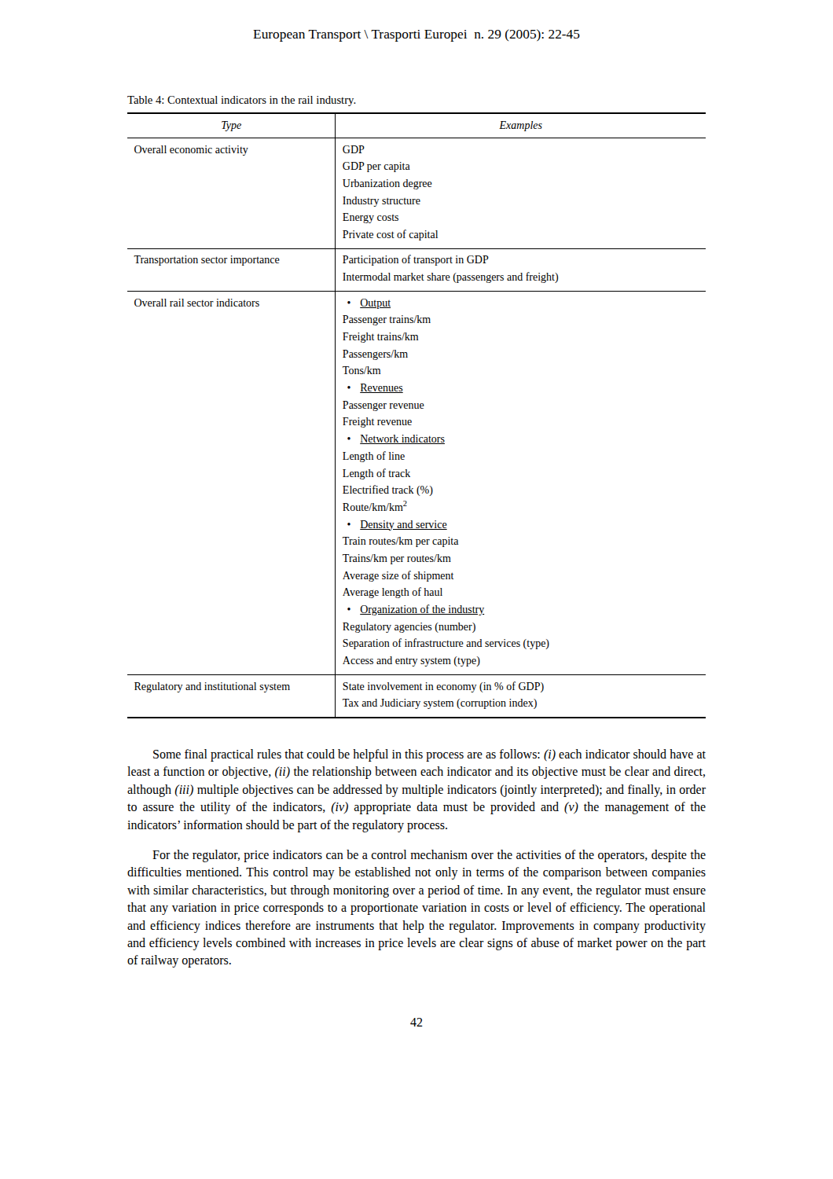European Transport \ Trasporti Europei n. 29 (2005): 22-45
Table 4: Contextual indicators in the rail industry.
| Type | Examples |
| --- | --- |
| Overall economic activity | GDP GDP per capita Urbanization degree Industry structure Energy costs Private cost of capital |
| Transportation sector importance | Participation of transport in GDP Intermodal market share (passengers and freight) |
| Overall rail sector indicators | Output Passenger trains/km Freight trains/km Passengers/km Tons/km Revenues Passenger revenue Freight revenue Network indicators Length of line Length of track Electrified track (%) Route/km/km 2 Density and service Train routes/km per capita Trains/km per routes/km Average size of shipment Average length of haul Organization of the industry Regulatory agencies (number) Separation of infrastructure and services (type) Access and entry system (type) |
| Regulatory and institutional system | State involvement in economy (in % of GDP) Tax and Judiciary system (corruption index) |
Some final practical rules that could be helpful in this process are as follows: (i) each indicator should have at least a function or objective, (ii) the relationship between each indicator and its objective must be clear and direct, although (iii) multiple objectives can be addressed by multiple indicators (jointly interpreted); and finally, in order to assure the utility of the indicators, (iv) appropriate data must be provided and (v) the management of the indicators’ information should be part of the regulatory process.
For the regulator, price indicators can be a control mechanism over the activities of the operators, despite the difficulties mentioned. This control may be established not only in terms of the comparison between companies with similar characteristics, but through monitoring over a period of time. In any event, the regulator must ensure that any variation in price corresponds to a proportionate variation in costs or level of efficiency. The operational and efficiency indices therefore are instruments that help the regulator. Improvements in company productivity and efficiency levels combined with increases in price levels are clear signs of abuse of market power on the part of railway operators.
42